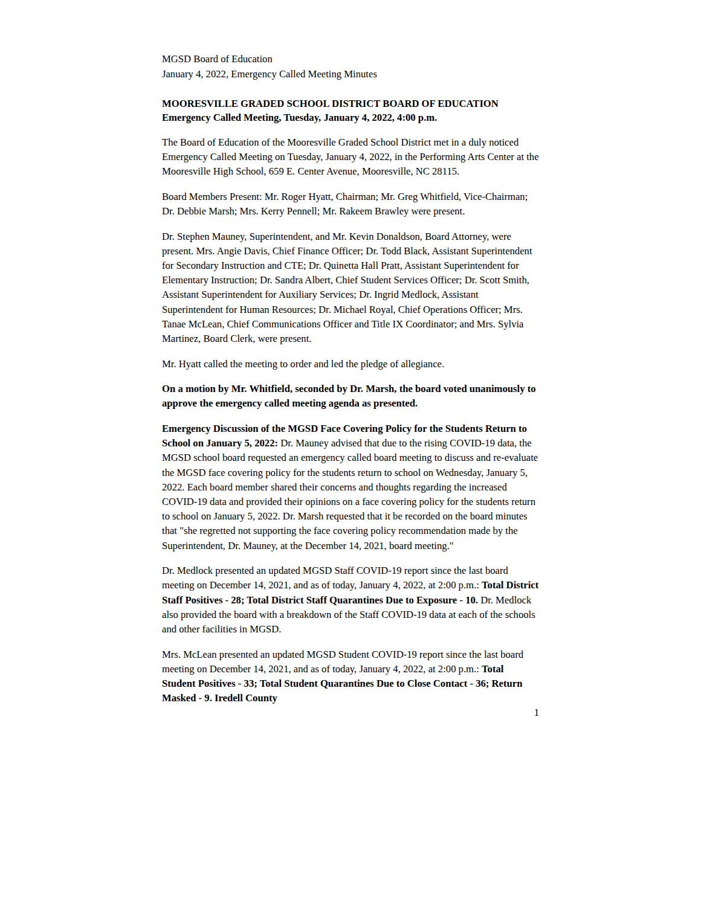MGSD Board of Education
January 4, 2022, Emergency Called Meeting Minutes
MOORESVILLE GRADED SCHOOL DISTRICT BOARD OF EDUCATION Emergency Called Meeting, Tuesday, January 4, 2022, 4:00 p.m.
The Board of Education of the Mooresville Graded School District met in a duly noticed Emergency Called Meeting on Tuesday, January 4, 2022, in the Performing Arts Center at the Mooresville High School, 659 E. Center Avenue, Mooresville, NC 28115.
Board Members Present: Mr. Roger Hyatt, Chairman; Mr. Greg Whitfield, Vice-Chairman; Dr. Debbie Marsh; Mrs. Kerry Pennell; Mr. Rakeem Brawley were present.
Dr. Stephen Mauney, Superintendent, and Mr. Kevin Donaldson, Board Attorney, were present. Mrs. Angie Davis, Chief Finance Officer; Dr. Todd Black, Assistant Superintendent for Secondary Instruction and CTE; Dr. Quinetta Hall Pratt, Assistant Superintendent for Elementary Instruction; Dr. Sandra Albert, Chief Student Services Officer; Dr. Scott Smith, Assistant Superintendent for Auxiliary Services; Dr. Ingrid Medlock, Assistant Superintendent for Human Resources; Dr. Michael Royal, Chief Operations Officer; Mrs. Tanae McLean, Chief Communications Officer and Title IX Coordinator; and Mrs. Sylvia Martinez, Board Clerk, were present.
Mr. Hyatt called the meeting to order and led the pledge of allegiance.
On a motion by Mr. Whitfield, seconded by Dr. Marsh, the board voted unanimously to approve the emergency called meeting agenda as presented.
Emergency Discussion of the MGSD Face Covering Policy for the Students Return to School on January 5, 2022: Dr. Mauney advised that due to the rising COVID-19 data, the MGSD school board requested an emergency called board meeting to discuss and re-evaluate the MGSD face covering policy for the students return to school on Wednesday, January 5, 2022. Each board member shared their concerns and thoughts regarding the increased COVID-19 data and provided their opinions on a face covering policy for the students return to school on January 5, 2022. Dr. Marsh requested that it be recorded on the board minutes that "she regretted not supporting the face covering policy recommendation made by the Superintendent, Dr. Mauney, at the December 14, 2021, board meeting."
Dr. Medlock presented an updated MGSD Staff COVID-19 report since the last board meeting on December 14, 2021, and as of today, January 4, 2022, at 2:00 p.m.: Total District Staff Positives - 28; Total District Staff Quarantines Due to Exposure - 10. Dr. Medlock also provided the board with a breakdown of the Staff COVID-19 data at each of the schools and other facilities in MGSD.
Mrs. McLean presented an updated MGSD Student COVID-19 report since the last board meeting on December 14, 2021, and as of today, January 4, 2022, at 2:00 p.m.: Total Student Positives - 33; Total Student Quarantines Due to Close Contact - 36; Return Masked - 9. Iredell County
1